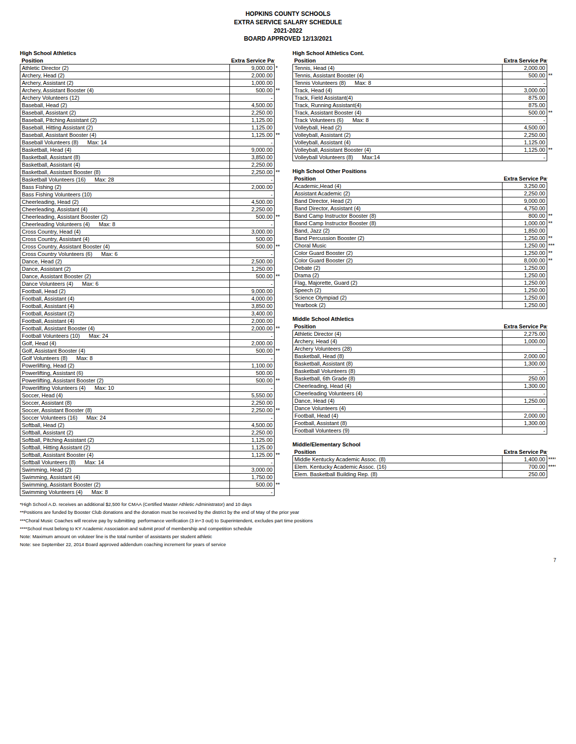HOPKINS COUNTY SCHOOLS
EXTRA SERVICE SALARY SCHEDULE
2021-2022
BOARD APPROVED 12/13/2021
High School Athletics
| Position | Extra Service Pay | |
| --- | --- | --- |
| Athletic Director (2) | 9,000.00 | * |
| Archery, Head (2) | 2,000.00 | |
| Archery, Assistant (2) | 1,000.00 | |
| Archery, Assistant Booster (4) | 500.00 | ** |
| Archery Volunteers (12) | - | |
| Baseball, Head (2) | 4,500.00 | |
| Baseball, Assistant (2) | 2,250.00 | |
| Baseball, Pitching Assistant (2) | 1,125.00 | |
| Baseball, Hitting Assistant (2) | 1,125.00 | |
| Baseball, Assistant Booster (4) | 1,125.00 | ** |
| Baseball Volunteers (8) Max: 14 | - | |
| Basketball, Head (4) | 9,000.00 | |
| Basketball, Assistant (8) | 3,850.00 | |
| Basketball, Assistant (4) | 2,250.00 | |
| Basketball, Assistant Booster (8) | 2,250.00 | ** |
| Basketball Volunteers (16) Max: 28 | - | |
| Bass Fishing (2) | 2,000.00 | |
| Bass Fishing Volunteers (10) | - | |
| Cheerleading, Head (2) | 4,500.00 | |
| Cheerleading, Assistant (4) | 2,250.00 | |
| Cheerleading, Assistant Booster (2) | 500.00 | ** |
| Cheerleading Volunteers (4) Max: 8 | - | |
| Cross Country, Head (4) | 3,000.00 | |
| Cross Country, Assistant (4) | 500.00 | |
| Cross Country, Assistant Booster (4) | 500.00 | ** |
| Cross Country Volunteers (6) Max: 6 | - | |
| Dance, Head (2) | 2,500.00 | |
| Dance, Assistant (2) | 1,250.00 | |
| Dance, Assistant Booster (2) | 500.00 | ** |
| Dance Volunteers (4) Max: 6 | - | |
| Football, Head (2) | 9,000.00 | |
| Football, Assistant (4) | 4,000.00 | |
| Football, Assistant (4) | 3,850.00 | |
| Football, Assistant (2) | 3,400.00 | |
| Football, Assistant (4) | 2,000.00 | |
| Football, Assistant Booster (4) | 2,000.00 | ** |
| Football Volunteers (10) Max: 24 | - | |
| Golf, Head (4) | 2,000.00 | |
| Golf, Assistant Booster (4) | 500.00 | ** |
| Golf Volunteers (8) Max: 8 | - | |
| Powerlifting, Head (2) | 1,100.00 | |
| Powerlifting, Assistant (6) | 500.00 | |
| Powerlifting, Assistant Booster (2) | 500.00 | ** |
| Powerlifting Volunteers (4) Max: 10 | - | |
| Soccer, Head (4) | 5,550.00 | |
| Soccer, Assistant (8) | 2,250.00 | |
| Soccer, Assistant Booster (8) | 2,250.00 | ** |
| Soccer Volunteers (16) Max: 24 | - | |
| Softball, Head (2) | 4,500.00 | |
| Softball, Assistant (2) | 2,250.00 | |
| Softball, Pitching Assistant (2) | 1,125.00 | |
| Softball, Hitting Assistant (2) | 1,125.00 | |
| Softball, Assistant Booster (4) | 1,125.00 | ** |
| Softball Volunteers (8) Max: 14 | - | |
| Swimming, Head (2) | 3,000.00 | |
| Swimming, Assistant (4) | 1,750.00 | |
| Swimming, Assistant Booster (2) | 500.00 | ** |
| Swimming Volunteers (4) Max: 8 | - | |
High School Athletics Cont.
| Position | Extra Service Pay | |
| --- | --- | --- |
| Tennis, Head (4) | 2,000.00 | |
| Tennis, Assistant Booster (4) | 500.00 | ** |
| Tennis Volunteers (8) Max: 8 | - | |
| Track, Head (4) | 3,000.00 | |
| Track, Field Assistant(4) | 875.00 | |
| Track, Running Assistant(4) | 875.00 | |
| Track, Assistant Booster (4) | 500.00 | ** |
| Track Volunteers (6) Max: 8 | - | |
| Volleyball, Head (2) | 4,500.00 | |
| Volleyball, Assistant (2) | 2,250.00 | |
| Volleyball, Assistant (4) | 1,125.00 | |
| Volleyball, Assistant Booster (4) | 1,125.00 | ** |
| Volleyball Volunteers (8) Max:14 | - | |
High School Other Positions
| Position | Extra Service Pay | |
| --- | --- | --- |
| Academic,Head (4) | 3,250.00 | |
| Assistant Academic (2) | 2,250.00 | |
| Band Director, Head (2) | 9,000.00 | |
| Band Director, Assistant (4) | 4,750.00 | |
| Band Camp Instructor Booster (8) | 800.00 | ** |
| Band Camp Instructor Booster (8) | 1,000.00 | ** |
| Band, Jazz (2) | 1,850.00 | |
| Band Percussion Booster (2) | 1,250.00 | ** |
| Choral Music | 1,250.00 | *** |
| Color Guard Booster (2) | 1,250.00 | ** |
| Color Guard Booster (2) | 8,000.00 | ** |
| Debate (2) | 1,250.00 | |
| Drama (2) | 1,250.00 | |
| Flag, Majorette, Guard (2) | 1,250.00 | |
| Speech (2) | 1,250.00 | |
| Science Olympiad (2) | 1,250.00 | |
| Yearbook (2) | 1,250.00 | |
Middle School Athletics
| Position | Extra Service Pay | |
| --- | --- | --- |
| Athletic Director (4) | 2,275.00 | |
| Archery, Head (4) | 1,000.00 | |
| Archery Volunteers (28) | - | |
| Basketball, Head (8) | 2,000.00 | |
| Basketball, Assistant (8) | 1,300.00 | |
| Basketball Volunteers (8) | - | |
| Basketball, 6th Grade (8) | 250.00 | |
| Cheerleading, Head (4) | 1,300.00 | |
| Cheerleading Volunteers (4) | - | |
| Dance, Head (4) | 1,250.00 | |
| Dance Volunteers (4) | - | |
| Football, Head (4) | 2,000.00 | |
| Football, Assistant (8) | 1,300.00 | |
| Football Volunteers (9) | - | |
Middle/Elementary School
| Position | Extra Service Pay | |
| --- | --- | --- |
| Middle Kentucky Academic Assoc. (8) | 1,400.00 | **** |
| Elem. Kentucky Academic Assoc. (16) | 700.00 | **** |
| Elem. Basketball Building Rep. (8) | 250.00 | |
*High School A.D. receives an additional $2,500 for CMAA (Certified Master Athletic Administrator) and 10 days
**Positions are funded by Booster Club donations and the donation must be received by the district by the end of May of the prior year
***Choral Music Coaches will receive pay by submitting performance verification (3 in+3 out) to Superintendent, excludes part time positions
****School must belong to KY Academic Association and submit proof of membership and competition schedule
Note: Maximum amount on voluteer line is the total number of assistants per student athletic
Note: see September 22, 2014 Board approved addendum coaching increment for years of service
7